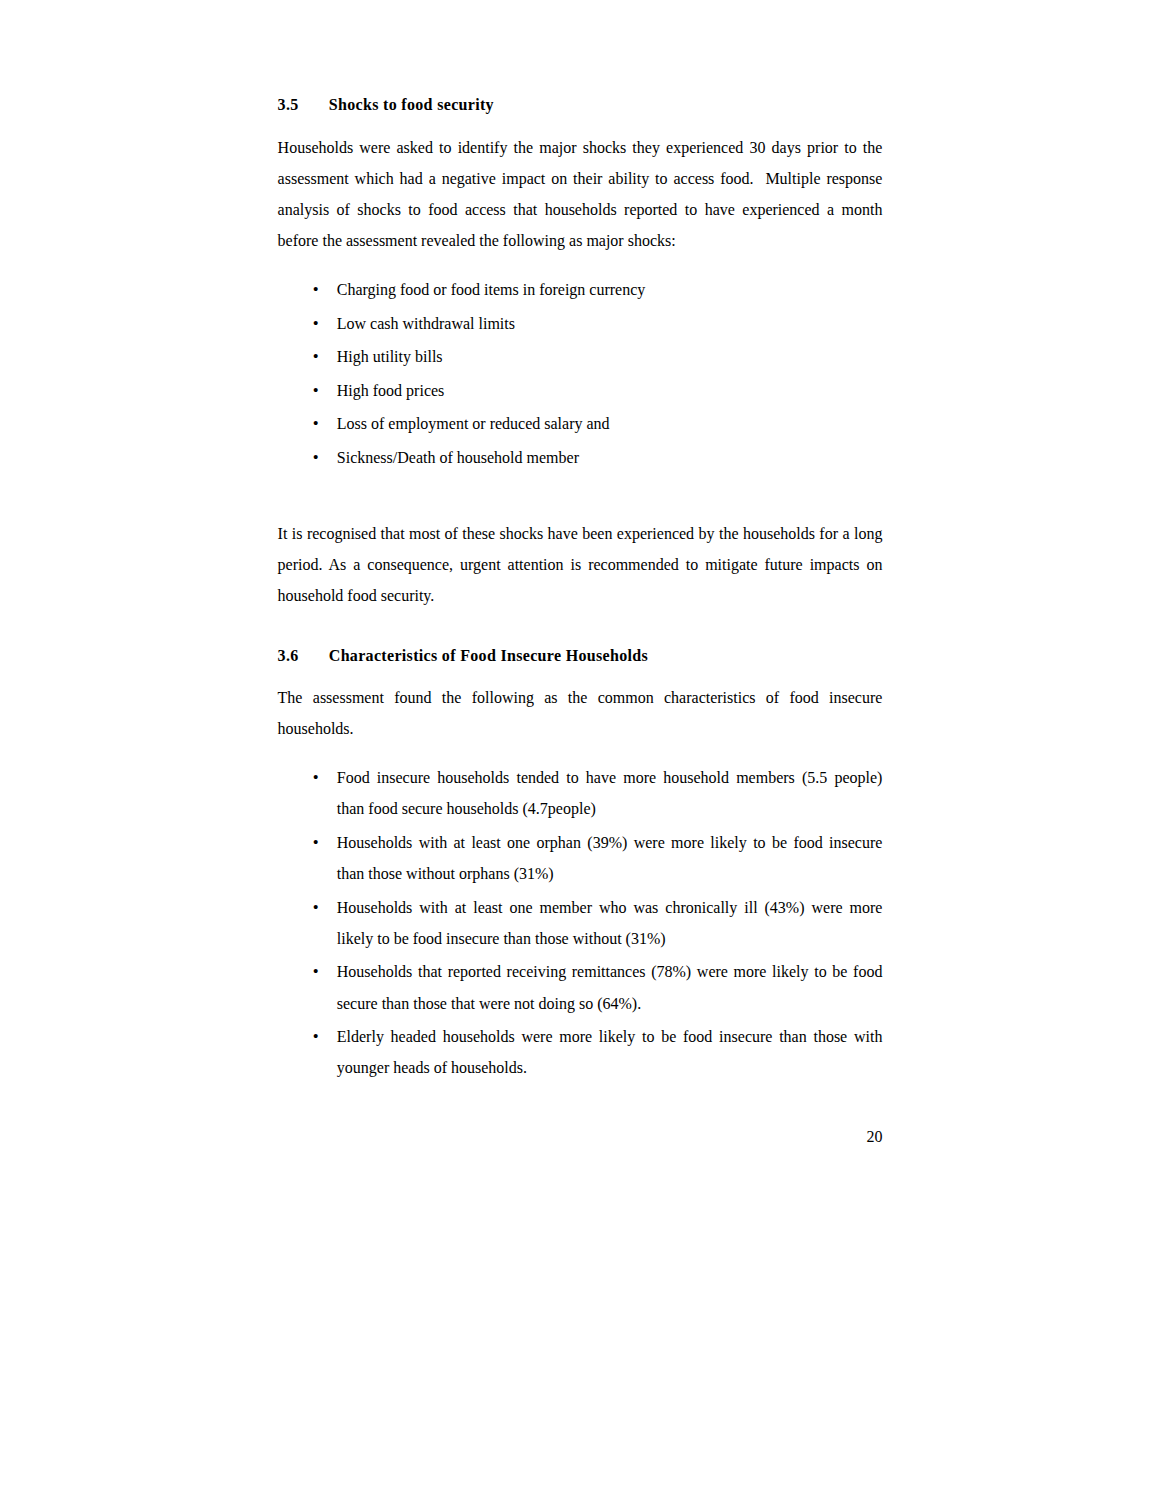3.5 Shocks to food security
Households were asked to identify the major shocks they experienced 30 days prior to the assessment which had a negative impact on their ability to access food. Multiple response analysis of shocks to food access that households reported to have experienced a month before the assessment revealed the following as major shocks:
Charging food or food items in foreign currency
Low cash withdrawal limits
High utility bills
High food prices
Loss of employment or reduced salary and
Sickness/Death of household member
It is recognised that most of these shocks have been experienced by the households for a long period. As a consequence, urgent attention is recommended to mitigate future impacts on household food security.
3.6 Characteristics of Food Insecure Households
The assessment found the following as the common characteristics of food insecure households.
Food insecure households tended to have more household members (5.5 people) than food secure households (4.7people)
Households with at least one orphan (39%) were more likely to be food insecure than those without orphans (31%)
Households with at least one member who was chronically ill (43%) were more likely to be food insecure than those without (31%)
Households that reported receiving remittances (78%) were more likely to be food secure than those that were not doing so (64%).
Elderly headed households were more likely to be food insecure than those with younger heads of households.
20